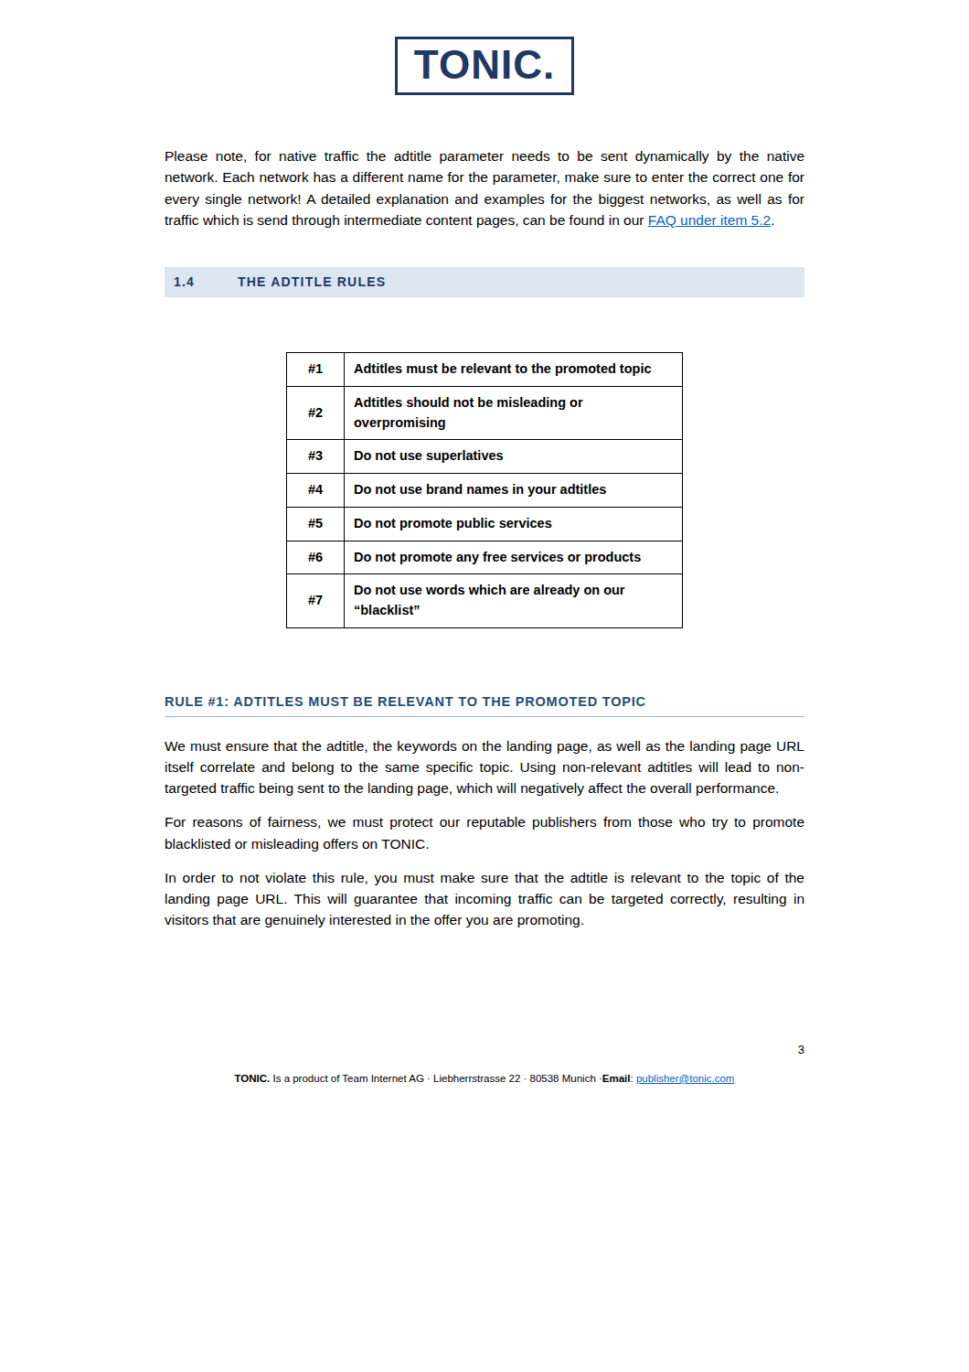TONIC.
Please note, for native traffic the adtitle parameter needs to be sent dynamically by the native network. Each network has a different name for the parameter, make sure to enter the correct one for every single network! A detailed explanation and examples for the biggest networks, as well as for traffic which is send through intermediate content pages, can be found in our FAQ under item 5.2.
1.4 THE ADTITLE RULES
| #1 | Adtitles must be relevant to the promoted topic |
| #2 | Adtitles should not be misleading or overpromising |
| #3 | Do not use superlatives |
| #4 | Do not use brand names in your adtitles |
| #5 | Do not promote public services |
| #6 | Do not promote any free services or products |
| #7 | Do not use words which are already on our “blacklist” |
RULE #1: ADTITLES MUST BE RELEVANT TO THE PROMOTED TOPIC
We must ensure that the adtitle, the keywords on the landing page, as well as the landing page URL itself correlate and belong to the same specific topic. Using non-relevant adtitles will lead to non-targeted traffic being sent to the landing page, which will negatively affect the overall performance.
For reasons of fairness, we must protect our reputable publishers from those who try to promote blacklisted or misleading offers on TONIC.
In order to not violate this rule, you must make sure that the adtitle is relevant to the topic of the landing page URL. This will guarantee that incoming traffic can be targeted correctly, resulting in visitors that are genuinely interested in the offer you are promoting.
3
TONIC. Is a product of Team Internet AG · Liebherrstrasse 22 · 80538 Munich ·Email: publisher@tonic.com